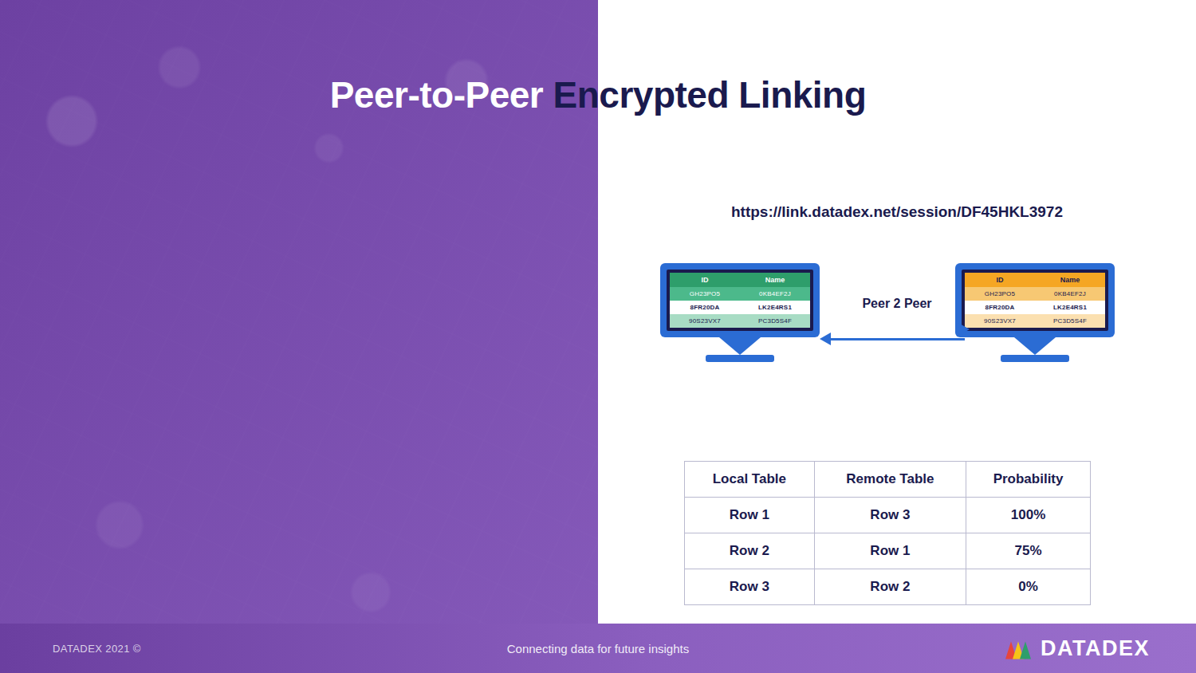Peer-to-Peer Encrypted Linking
Create a unique peer link and share it
A secure P2P encrypted connection is created
Data are partitioned for shared compute
A probability score is assigned to matching rows
Matching rows are shared with approval
https://link.datadex.net/session/DF45HKL3972
Peer 2 Peer
| ID | Name |
| --- | --- |
| GH23PO5 | 0KB4EF2J |
| 8FR20DA | LK2E4RS1 |
| 90S23VX7 | PC3D5S4F |
| ID | Name |
| --- | --- |
| GH23PO5 | 0KB4EF2J |
| 8FR20DA | LK2E4RS1 |
| 90S23VX7 | PC3D5S4F |
| Local Table | Remote Table | Probability |
| --- | --- | --- |
| Row 1 | Row 3 | 100% |
| Row 2 | Row 1 | 75% |
| Row 3 | Row 2 | 0% |
DATADEX 2021 ©
Connecting data for future insights
DATADEX